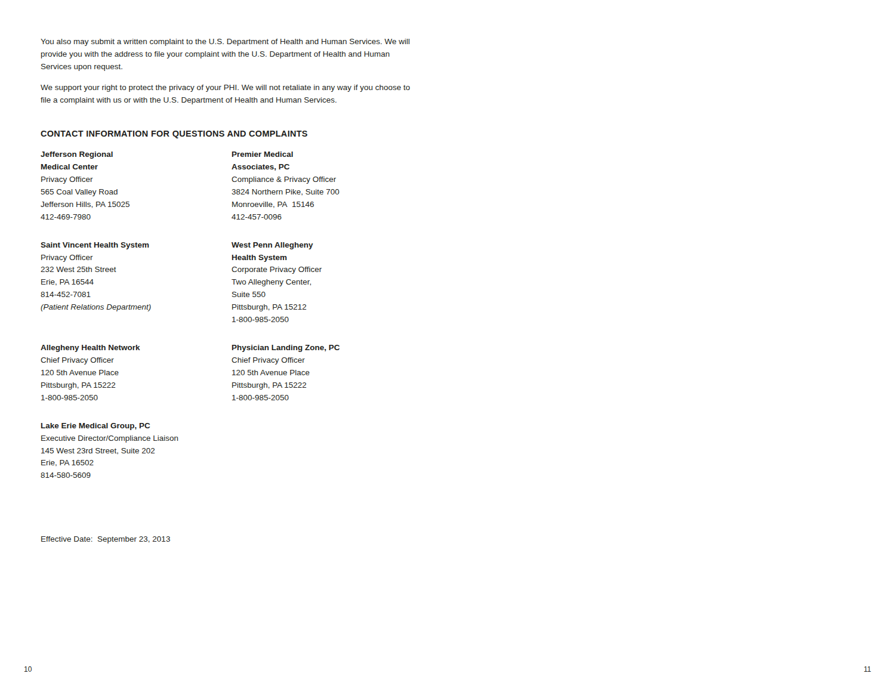You also may submit a written complaint to the U.S. Department of Health and Human Services. We will provide you with the address to file your complaint with the U.S. Department of Health and Human Services upon request.
We support your right to protect the privacy of your PHI. We will not retaliate in any way if you choose to file a complaint with us or with the U.S. Department of Health and Human Services.
Contact Information for Questions and Complaints
| Jefferson Regional Medical Center Privacy Officer 565 Coal Valley Road Jefferson Hills, PA 15025 412-469-7980 | Premier Medical Associates, PC Compliance & Privacy Officer 3824 Northern Pike, Suite 700 Monroeville, PA 15146 412-457-0096 |
| Saint Vincent Health System Privacy Officer 232 West 25th Street Erie, PA 16544 814-452-7081 (Patient Relations Department) | West Penn Allegheny Health System Corporate Privacy Officer Two Allegheny Center, Suite 550 Pittsburgh, PA 15212 1-800-985-2050 |
| Allegheny Health Network Chief Privacy Officer 120 5th Avenue Place Pittsburgh, PA 15222 1-800-985-2050 | Physician Landing Zone, PC Chief Privacy Officer 120 5th Avenue Place Pittsburgh, PA 15222 1-800-985-2050 |
| Lake Erie Medical Group, PC Executive Director/Compliance Liaison 145 West 23rd Street, Suite 202 Erie, PA 16502 814-580-5609 | |
Effective Date: September 23, 2013
10
11